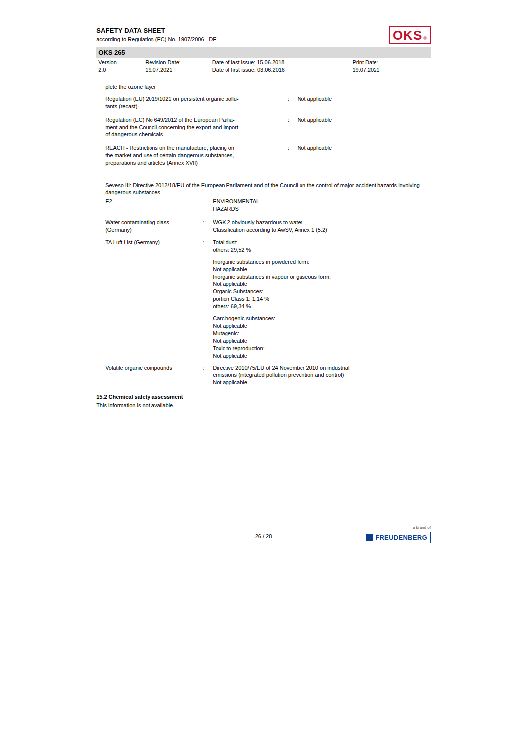SAFETY DATA SHEET
according to Regulation (EC) No. 1907/2006 - DE
OKS®
OKS 265
| Version 2.0 | Revision Date: 19.07.2021 | Date of last issue: 15.06.2018 Date of first issue: 03.06.2016 | Print Date: 19.07.2021 |
plete the ozone layer
| Regulation (EU) 2019/1021 on persistent organic pollu- tants (recast) | : | Not applicable |
| Regulation (EC) No 649/2012 of the European Parlia- ment and the Council concerning the export and import of dangerous chemicals | : | Not applicable |
| REACH - Restrictions on the manufacture, placing on the market and use of certain dangerous substances, preparations and articles (Annex XVII) | : | Not applicable |
Seveso III: Directive 2012/18/EU of the European Parliament and of the Council on the control of major-accident hazards involving dangerous substances.
| E2 | | ENVIRONMENTAL HAZARDS |
| Water contaminating class (Germany) | : | WGK 2 obviously hazardous to water Classification according to AwSV, Annex 1 (5.2) |
| TA Luft List (Germany) | : | Total dust: others: 29,52 % Inorganic substances in powdered form: Not applicable Inorganic substances in vapour or gaseous form: Not applicable Organic Substances: portion Class 1: 1,14 % others: 69,34 % Carcinogenic substances: Not applicable Mutagenic: Not applicable Toxic to reproduction: Not applicable |
| Volatile organic compounds | : | Directive 2010/75/EU of 24 November 2010 on industrial emissions (integrated pollution prevention and control) Not applicable |
15.2 Chemical safety assessment
This information is not available.
26 / 28
a brand of
FREUDENBERG